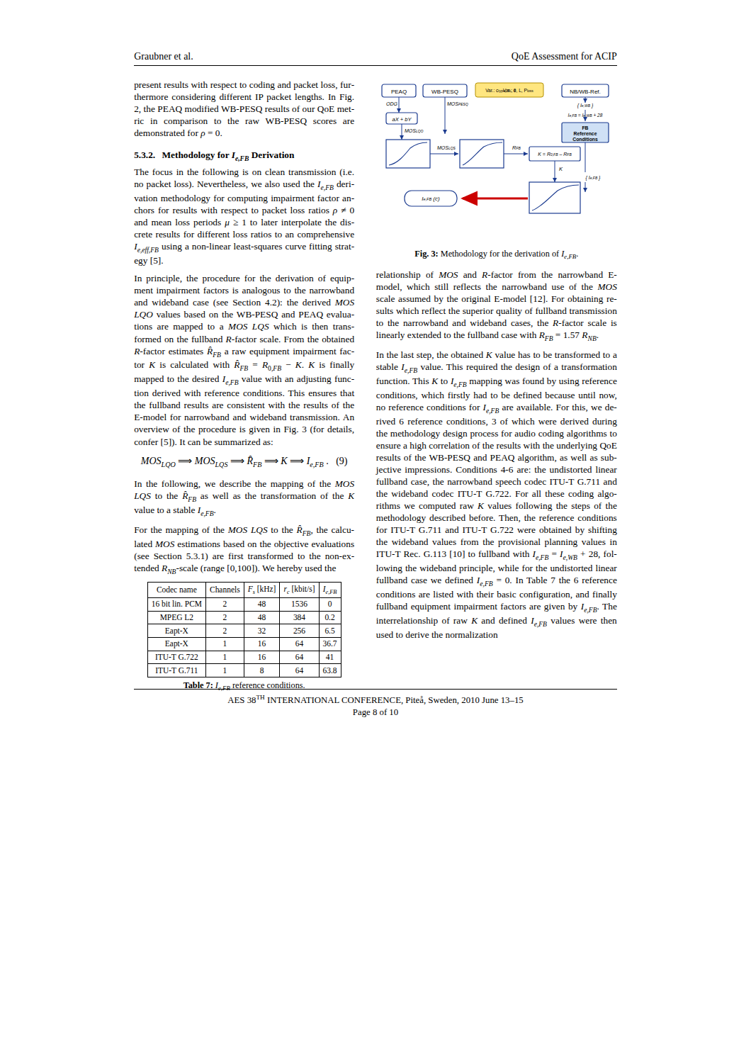Graubner et al.
QoE Assessment for ACIP
present results with respect to coding and packet loss, furthermore considering different IP packet lengths. In Fig. 2, the PEAQ modified WB-PESQ results of our QoE metric in comparison to the raw WB-PESQ scores are demonstrated for ρ = 0.
5.3.2. Methodology for Ie,FB Derivation
The focus in the following is on clean transmission (i.e. no packet loss). Nevertheless, we also used the Ie,FB derivation methodology for computing impairment factor anchors for results with respect to packet loss ratios ρ ≠ 0 and mean loss periods μ ≥ 1 to later interpolate the discrete results for different loss ratios to an comprehensive Ie,eff,FB using a non-linear least-squares curve fitting strategy [5].
In principle, the procedure for the derivation of equipment impairment factors is analogous to the narrowband and wideband case (see Section 4.2): the derived MOS LQO values based on the WB-PESQ and PEAQ evaluations are mapped to a MOS LQS which is then transformed on the fullband R-factor scale. From the obtained R-factor estimates R̂FB a raw equipment impairment factor K is calculated with R̂FB = R0,FB − K. K is finally mapped to the desired Ie,FB value with an adjusting function derived with reference conditions. This ensures that the fullband results are consistent with the results of the E-model for narrowband and wideband transmission. An overview of the procedure is given in Fig. 3 (for details, confer [5]). It can be summarized as:
MOSLQO ⟹ MOSLQS ⟹ R̂FB ⟹ K ⟹ Ie,FB . (9)
In the following, we describe the mapping of the MOS LQS to the R̂FB as well as the transformation of the K value to a stable Ie,FB.
For the mapping of the MOS LQS to the R̂FB, the calculated MOS estimations based on the objective evaluations (see Section 5.3.1) are first transformed to the non-extended RNB-scale (range [0,100]). We hereby used the
| Codec name | Channels | F s [kHz] | r c [kbit/s] | I e,FB |
| --- | --- | --- | --- | --- |
| 16 bit lin. PCM | 2 | 48 | 1536 | 0 |
| MPEG L2 | 2 | 48 | 384 | 0.2 |
| Eapt-X | 2 | 32 | 256 | 6.5 |
| Eapt-X | 1 | 16 | 64 | 36.7 |
| ITU-T G.722 | 1 | 16 | 64 | 41 |
| ITU-T G.711 | 1 | 8 | 64 | 63.8 |
Table 7: Ie,FB reference conditions.
PEAQ WB-PESQ Var.: c x x Var.: c​type, r​c, θ, L, P​loss NB/WB-Ref. ODG MOS​PESQ aX + bY MOS​LQO MOS​LQS R​FB K = R​0,FB – R​FB FB Reference Conditions { I​e,WB } I​e,FB = I​e,WB + 28 K { I​e,FB } I​e,FB (c)
Fig. 3: Methodology for the derivation of Ie,FB.
relationship of MOS and R-factor from the narrowband E-model, which still reflects the narrowband use of the MOS scale assumed by the original E-model [12]. For obtaining results which reflect the superior quality of fullband transmission to the narrowband and wideband cases, the R-factor scale is linearly extended to the fullband case with RFB = 1.57 RNB.
In the last step, the obtained K value has to be transformed to a stable Ie,FB value. This required the design of a transformation function. This K to Ie,FB mapping was found by using reference conditions, which firstly had to be defined because until now, no reference conditions for Ie,FB are available. For this, we derived 6 reference conditions, 3 of which were derived during the methodology design process for audio coding algorithms to ensure a high correlation of the results with the underlying QoE results of the WB-PESQ and PEAQ algorithm, as well as subjective impressions. Conditions 4-6 are: the undistorted linear fullband case, the narrowband speech codec ITU-T G.711 and the wideband codec ITU-T G.722. For all these coding algorithms we computed raw K values following the steps of the methodology described before. Then, the reference conditions for ITU-T G.711 and ITU-T G.722 were obtained by shifting the wideband values from the provisional planning values in ITU-T Rec. G.113 [10] to fullband with Ie,FB = Ie,WB + 28, following the wideband principle, while for the undistorted linear fullband case we defined Ie,FB = 0. In Table 7 the 6 reference conditions are listed with their basic configuration, and finally fullband equipment impairment factors are given by Ie,FB. The interrelationship of raw K and defined Ie,FB values were then used to derive the normalization
AES 38TH INTERNATIONAL CONFERENCE, Piteå, Sweden, 2010 June 13–15
Page 8 of 10